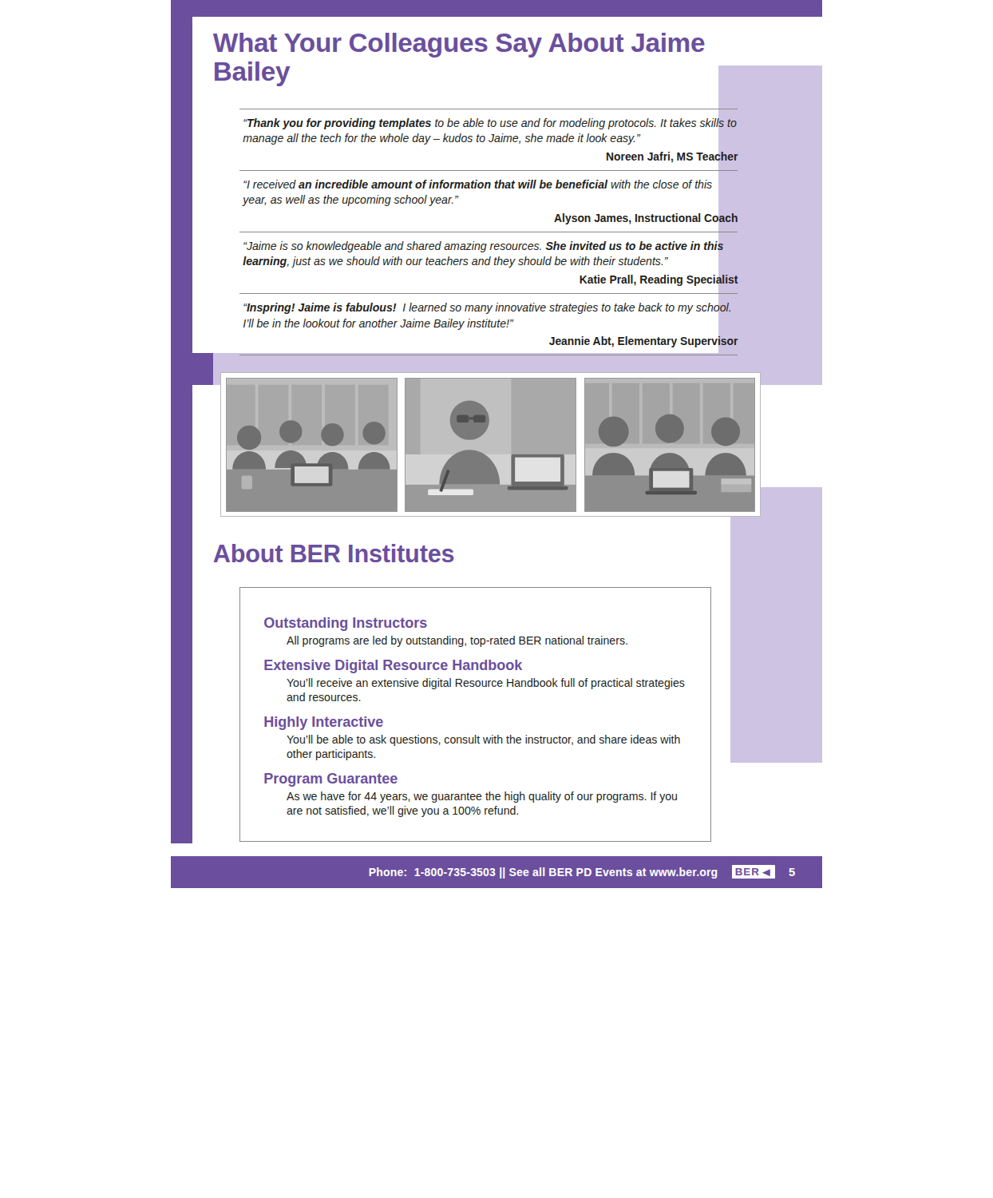What Your Colleagues Say About Jaime Bailey
“Thank you for providing templates to be able to use and for modeling protocols. It takes skills to manage all the tech for the whole day – kudos to Jaime, she made it look easy.”
Noreen Jafri, MS Teacher
“I received an incredible amount of information that will be beneficial with the close of this year, as well as the upcoming school year.”
Alyson James, Instructional Coach
“Jaime is so knowledgeable and shared amazing resources. She invited us to be active in this learning, just as we should with our teachers and they should be with their students.”
Katie Prall, Reading Specialist
“Inspring! Jaime is fabulous! I learned so many innovative strategies to take back to my school. I’ll be in the lookout for another Jaime Bailey institute!”
Jeannie Abt, Elementary Supervisor
About BER Institutes
Outstanding Instructors
All programs are led by outstanding, top-rated BER national trainers.
Extensive Digital Resource Handbook
You’ll receive an extensive digital Resource Handbook full of practical strategies and resources.
Highly Interactive
You’ll be able to ask questions, consult with the instructor, and share ideas with other participants.
Program Guarantee
As we have for 44 years, we guarantee the high quality of our programs. If you are not satisfied, we’ll give you a 100% refund.
Phone: 1-800-735-3503 || See all BER PD Events at www.ber.org BER 5